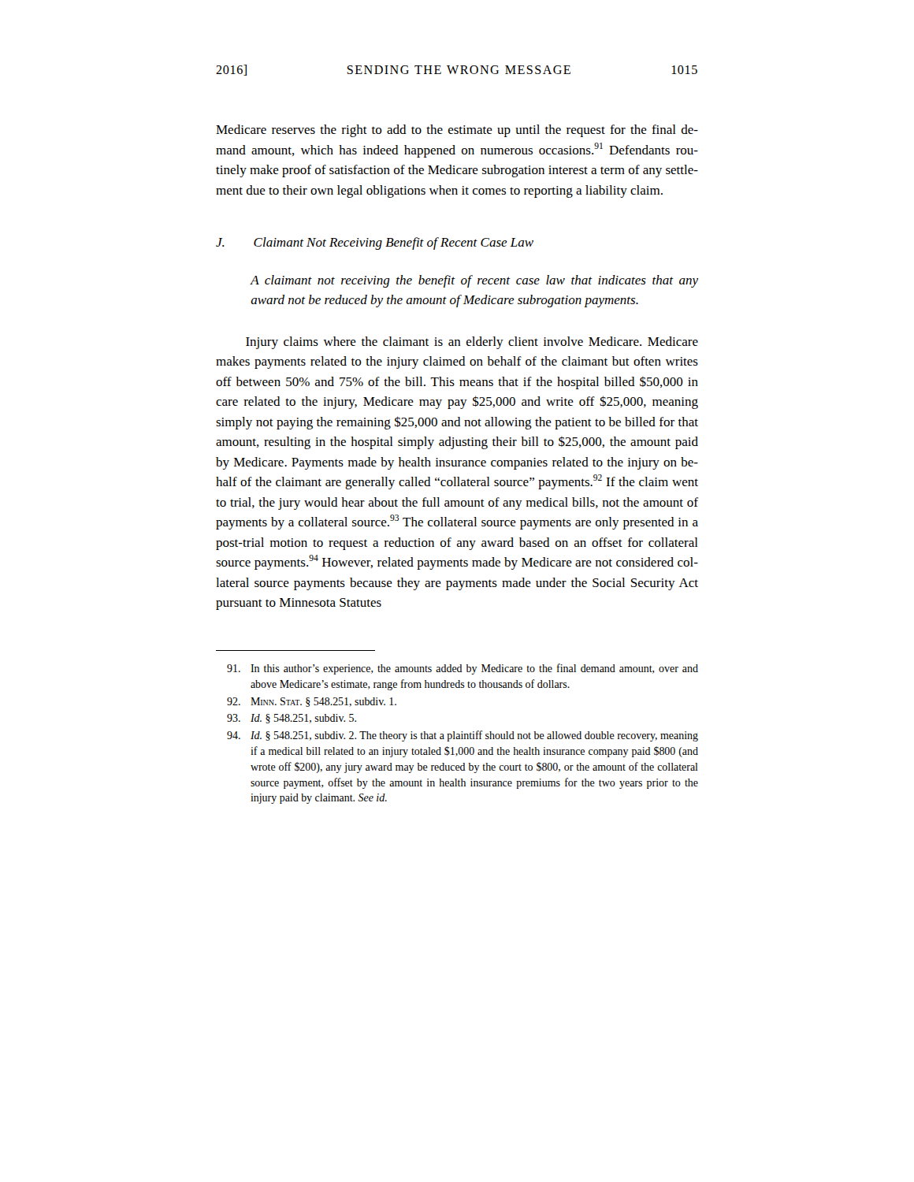2016] Sending the Wrong Message 1015
Medicare reserves the right to add to the estimate up until the request for the final demand amount, which has indeed happened on numerous occasions.91 Defendants routinely make proof of satisfaction of the Medicare subrogation interest a term of any settlement due to their own legal obligations when it comes to reporting a liability claim.
J. Claimant Not Receiving Benefit of Recent Case Law
A claimant not receiving the benefit of recent case law that indicates that any award not be reduced by the amount of Medicare subrogation payments.
Injury claims where the claimant is an elderly client involve Medicare. Medicare makes payments related to the injury claimed on behalf of the claimant but often writes off between 50% and 75% of the bill. This means that if the hospital billed $50,000 in care related to the injury, Medicare may pay $25,000 and write off $25,000, meaning simply not paying the remaining $25,000 and not allowing the patient to be billed for that amount, resulting in the hospital simply adjusting their bill to $25,000, the amount paid by Medicare. Payments made by health insurance companies related to the injury on behalf of the claimant are generally called “collateral source” payments.92 If the claim went to trial, the jury would hear about the full amount of any medical bills, not the amount of payments by a collateral source.93 The collateral source payments are only presented in a post-trial motion to request a reduction of any award based on an offset for collateral source payments.94 However, related payments made by Medicare are not considered collateral source payments because they are payments made under the Social Security Act pursuant to Minnesota Statutes
91. In this author’s experience, the amounts added by Medicare to the final demand amount, over and above Medicare’s estimate, range from hundreds to thousands of dollars.
92. Minn. Stat. § 548.251, subdiv. 1.
93. Id. § 548.251, subdiv. 5.
94. Id. § 548.251, subdiv. 2. The theory is that a plaintiff should not be allowed double recovery, meaning if a medical bill related to an injury totaled $1,000 and the health insurance company paid $800 (and wrote off $200), any jury award may be reduced by the court to $800, or the amount of the collateral source payment, offset by the amount in health insurance premiums for the two years prior to the injury paid by claimant. See id.